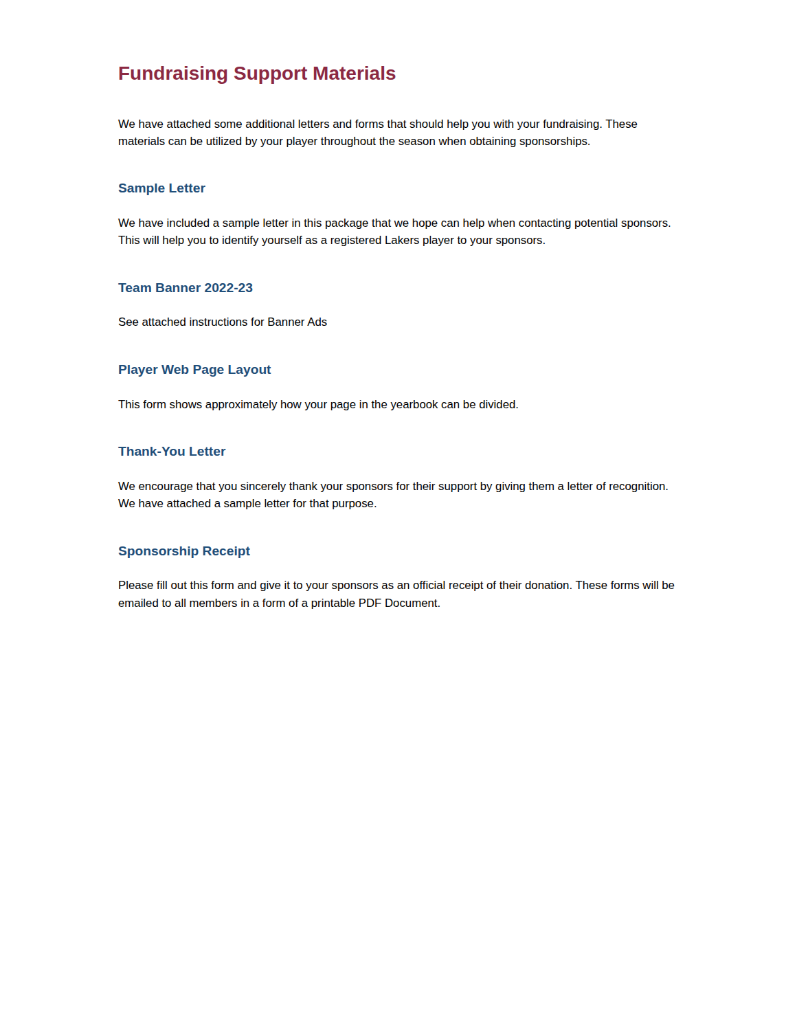Fundraising Support Materials
We have attached some additional letters and forms that should help you with your fundraising. These materials can be utilized by your player throughout the season when obtaining sponsorships.
Sample Letter
We have included a sample letter in this package that we hope can help when contacting potential sponsors. This will help you to identify yourself as a registered Lakers player to your sponsors.
Team Banner 2022-23
See attached instructions for Banner Ads
Player Web Page Layout
This form shows approximately how your page in the yearbook can be divided.
Thank-You Letter
We encourage that you sincerely thank your sponsors for their support by giving them a letter of recognition. We have attached a sample letter for that purpose.
Sponsorship Receipt
Please fill out this form and give it to your sponsors as an official receipt of their donation. These forms will be emailed to all members in a form of a printable PDF Document.